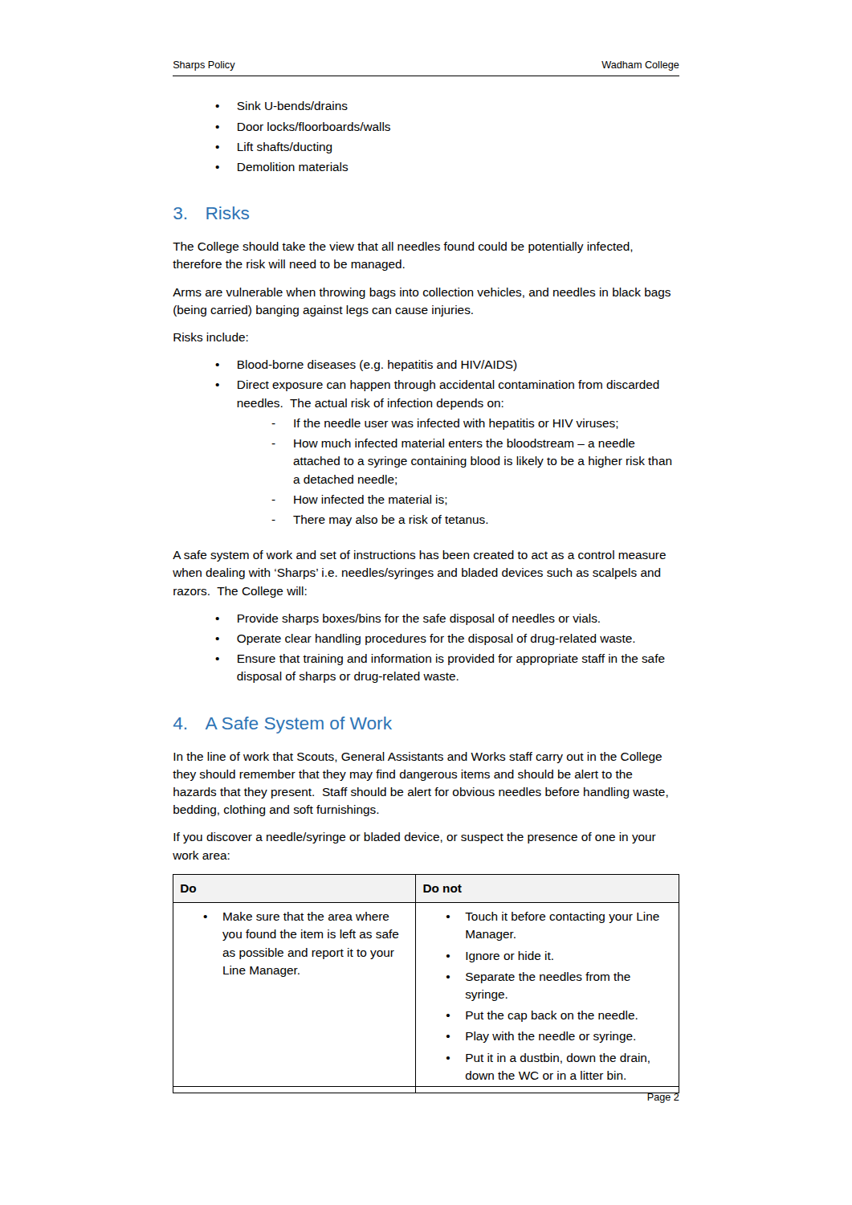Sharps Policy Wadham College
Sink U-bends/drains
Door locks/floorboards/walls
Lift shafts/ducting
Demolition materials
3. Risks
The College should take the view that all needles found could be potentially infected, therefore the risk will need to be managed.
Arms are vulnerable when throwing bags into collection vehicles, and needles in black bags (being carried) banging against legs can cause injuries.
Risks include:
Blood-borne diseases (e.g. hepatitis and HIV/AIDS)
Direct exposure can happen through accidental contamination from discarded needles. The actual risk of infection depends on:
If the needle user was infected with hepatitis or HIV viruses;
How much infected material enters the bloodstream – a needle attached to a syringe containing blood is likely to be a higher risk than a detached needle;
How infected the material is;
There may also be a risk of tetanus.
A safe system of work and set of instructions has been created to act as a control measure when dealing with ‘Sharps’ i.e. needles/syringes and bladed devices such as scalpels and razors. The College will:
Provide sharps boxes/bins for the safe disposal of needles or vials.
Operate clear handling procedures for the disposal of drug-related waste.
Ensure that training and information is provided for appropriate staff in the safe disposal of sharps or drug-related waste.
4. A Safe System of Work
In the line of work that Scouts, General Assistants and Works staff carry out in the College they should remember that they may find dangerous items and should be alert to the hazards that they present. Staff should be alert for obvious needles before handling waste, bedding, clothing and soft furnishings.
If you discover a needle/syringe or bladed device, or suspect the presence of one in your work area:
| Do | Do not |
| --- | --- |
| Make sure that the area where you found the item is left as safe as possible and report it to your Line Manager. | Touch it before contacting your Line Manager. Ignore or hide it. Separate the needles from the syringe. Put the cap back on the needle. Play with the needle or syringe. Put it in a dustbin, down the drain, down the WC or in a litter bin. |
Page 2